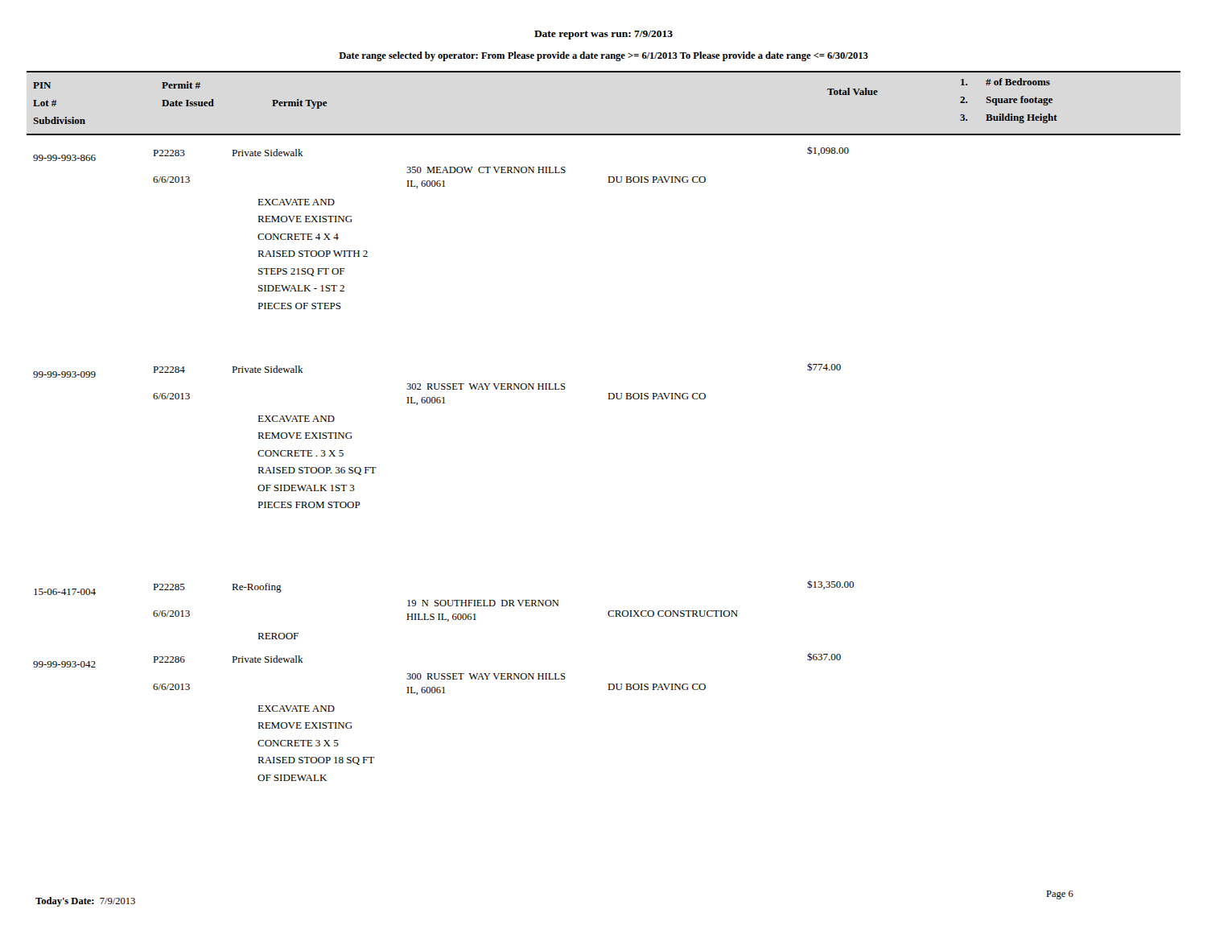Date report was run: 7/9/2013
Date range selected by operator: From Please provide a date range >= 6/1/2013 To Please provide a date range <= 6/30/2013
PIN
Lot #
Subdivision
Permit #
Date Issued
Permit Type
Total Value
1.
# of Bedrooms
2.
Square footage
3.
Building Height
99-99-993-866
P22283
6/6/2013
Private Sidewalk
EXCAVATE AND REMOVE EXISTING CONCRETE 4 X 4 RAISED STOOP WITH 2 STEPS 21SQ FT OF SIDEWALK - 1ST 2 PIECES OF STEPS
350 MEADOW CT VERNON HILLS IL, 60061
DU BOIS PAVING CO
$1,098.00
99-99-993-099
P22284
6/6/2013
Private Sidewalk
EXCAVATE AND REMOVE EXISTING CONCRETE . 3 X 5 RAISED STOOP. 36 SQ FT OF SIDEWALK 1ST 3 PIECES FROM STOOP
302 RUSSET WAY VERNON HILLS IL, 60061
DU BOIS PAVING CO
$774.00
15-06-417-004
P22285
6/6/2013
Re-Roofing
REROOF
19 N SOUTHFIELD DR VERNON HILLS IL, 60061
CROIXCO CONSTRUCTION
$13,350.00
99-99-993-042
P22286
6/6/2013
Private Sidewalk
EXCAVATE AND REMOVE EXISTING CONCRETE 3 X 5 RAISED STOOP 18 SQ FT OF SIDEWALK
300 RUSSET WAY VERNON HILLS IL, 60061
DU BOIS PAVING CO
$637.00
Today's Date: 7/9/2013
Page 6